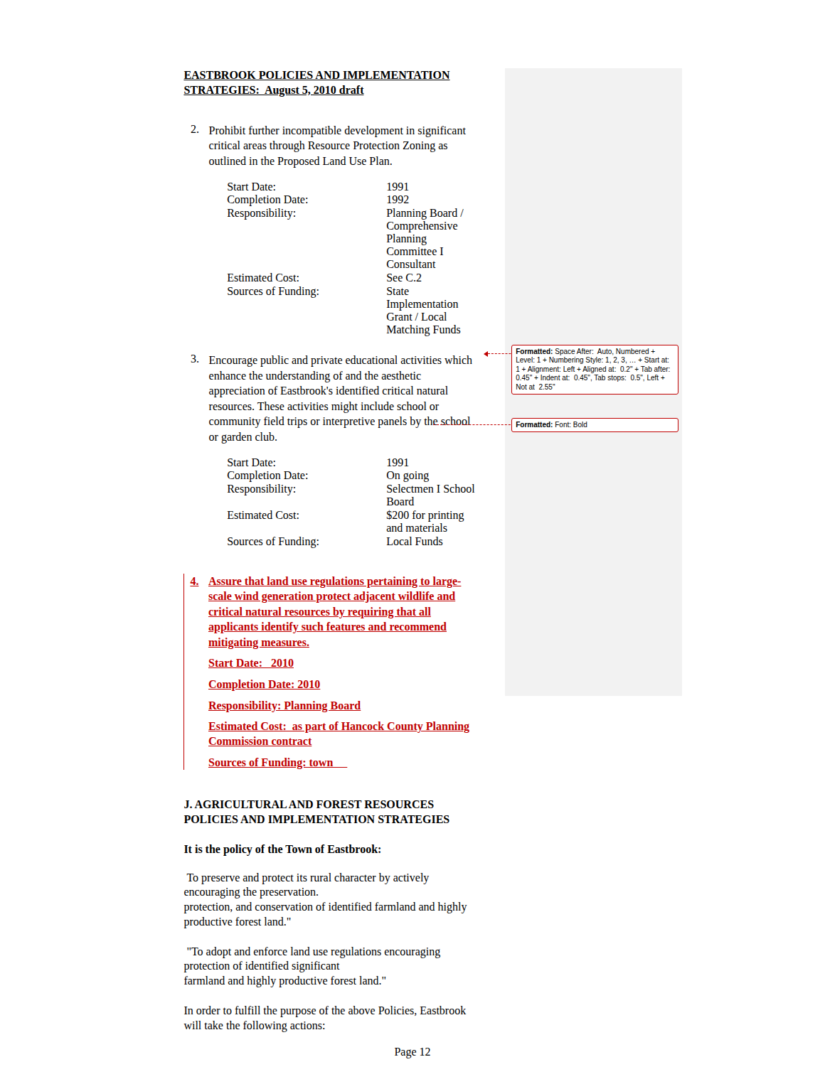EASTBROOK POLICIES AND IMPLEMENTATION STRATEGIES: August 5, 2010 draft
2.
Prohibit further incompatible development in significant critical areas through Resource Protection Zoning as outlined in the Proposed Land Use Plan.
| Start Date: | 1991 |
| Completion Date: | 1992 |
| Responsibility: | Planning Board / Comprehensive Planning Committee I Consultant |
| Estimated Cost: | See C.2 |
| Sources of Funding: | State Implementation Grant / Local Matching Funds |
3.
Encourage public and private educational activities which enhance the understanding of and the aesthetic appreciation of Eastbrook's identified critical natural resources. These activities might include school or community field trips or interpretive panels by the school or garden club.
| Start Date: | 1991 |
| Completion Date: | On going |
| Responsibility: | Selectmen I School Board |
| Estimated Cost: | $200 for printing and materials |
| Sources of Funding: | Local Funds |
4. Assure that land use regulations pertaining to large-scale wind generation protect adjacent wildlife and critical natural resources by requiring that all applicants identify such features and recommend mitigating measures.
Start Date: 2010
Completion Date: 2010
Responsibility: Planning Board
Estimated Cost: as part of Hancock County Planning Commission contract
Sources of Funding: town
J. AGRICULTURAL AND FOREST RESOURCES POLICIES AND IMPLEMENTATION STRATEGIES
It is the policy of the Town of Eastbrook:
To preserve and protect its rural character by actively encouraging the preservation.
protection, and conservation of identified farmland and highly productive forest land."
"To adopt and enforce land use regulations encouraging protection of identified significant
farmland and highly productive forest land."
In order to fulfill the purpose of the above Policies, Eastbrook will take the following actions:
Formatted: Space After: Auto, Numbered + Level: 1 + Numbering Style: 1, 2, 3, … + Start at: 1 + Alignment: Left + Aligned at: 0.2" + Tab after: 0.45" + Indent at: 0.45", Tab stops: 0.5", Left + Not at 2.55"
Formatted: Font: Bold
Page 12